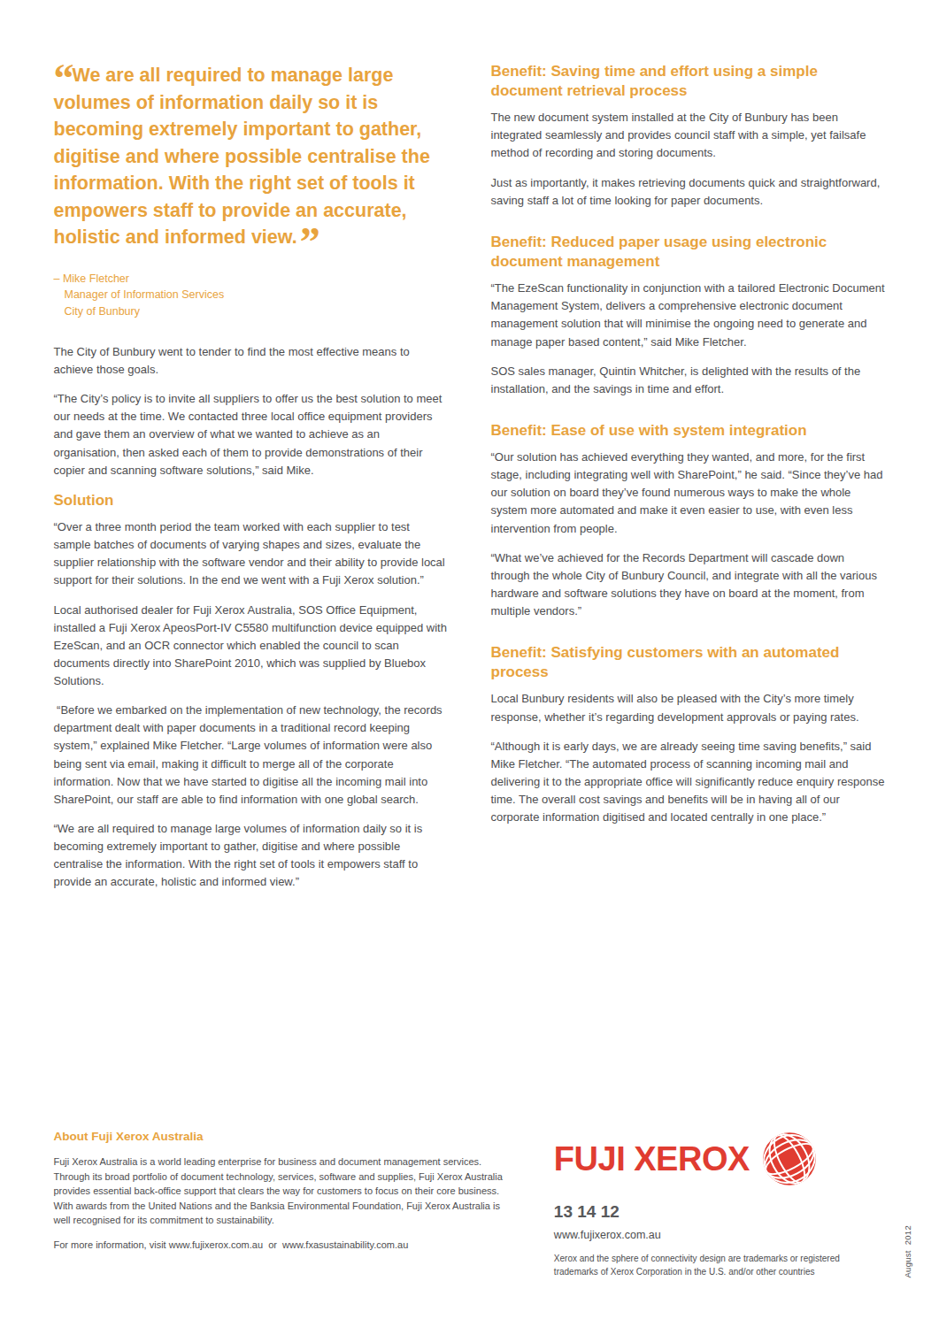“We are all required to manage large volumes of information daily so it is becoming extremely important to gather, digitise and where possible centralise the information. With the right set of tools it empowers staff to provide an accurate, holistic and informed view.”
– Mike Fletcher Manager of Information Services City of Bunbury
The City of Bunbury went to tender to find the most effective means to achieve those goals.
“The City’s policy is to invite all suppliers to offer us the best solution to meet our needs at the time. We contacted three local office equipment providers and gave them an overview of what we wanted to achieve as an organisation, then asked each of them to provide demonstrations of their copier and scanning software solutions,” said Mike.
Solution
“Over a three month period the team worked with each supplier to test sample batches of documents of varying shapes and sizes, evaluate the supplier relationship with the software vendor and their ability to provide local support for their solutions. In the end we went with a Fuji Xerox solution.”
Local authorised dealer for Fuji Xerox Australia, SOS Office Equipment, installed a Fuji Xerox ApeosPort-IV C5580 multifunction device equipped with EzeScan, and an OCR connector which enabled the council to scan documents directly into SharePoint 2010, which was supplied by Bluebox Solutions.
“Before we embarked on the implementation of new technology, the records department dealt with paper documents in a traditional record keeping system,” explained Mike Fletcher. “Large volumes of information were also being sent via email, making it difficult to merge all of the corporate information. Now that we have started to digitise all the incoming mail into SharePoint, our staff are able to find information with one global search.
“We are all required to manage large volumes of information daily so it is becoming extremely important to gather, digitise and where possible centralise the information. With the right set of tools it empowers staff to provide an accurate, holistic and informed view.”
Benefit: Saving time and effort using a simple document retrieval process
The new document system installed at the City of Bunbury has been integrated seamlessly and provides council staff with a simple, yet failsafe method of recording and storing documents.
Just as importantly, it makes retrieving documents quick and straightforward, saving staff a lot of time looking for paper documents.
Benefit: Reduced paper usage using electronic document management
“The EzeScan functionality in conjunction with a tailored Electronic Document Management System, delivers a comprehensive electronic document management solution that will minimise the ongoing need to generate and manage paper based content,” said Mike Fletcher.
SOS sales manager, Quintin Whitcher, is delighted with the results of the installation, and the savings in time and effort.
Benefit: Ease of use with system integration
“Our solution has achieved everything they wanted, and more, for the first stage, including integrating well with SharePoint,” he said. “Since they’ve had our solution on board they’ve found numerous ways to make the whole system more automated and make it even easier to use, with even less intervention from people.
“What we’ve achieved for the Records Department will cascade down through the whole City of Bunbury Council, and integrate with all the various hardware and software solutions they have on board at the moment, from multiple vendors.”
Benefit: Satisfying customers with an automated process
Local Bunbury residents will also be pleased with the City’s more timely response, whether it’s regarding development approvals or paying rates.
“Although it is early days, we are already seeing time saving benefits,” said Mike Fletcher. “The automated process of scanning incoming mail and delivering it to the appropriate office will significantly reduce enquiry response time. The overall cost savings and benefits will be in having all of our corporate information digitised and located centrally in one place.”
About Fuji Xerox Australia
Fuji Xerox Australia is a world leading enterprise for business and document management services. Through its broad portfolio of document technology, services, software and supplies, Fuji Xerox Australia provides essential back-office support that clears the way for customers to focus on their core business. With awards from the United Nations and the Banksia Environmental Foundation, Fuji Xerox Australia is well recognised for its commitment to sustainability.
For more information, visit www.fujixerox.com.au or www.fxasustainability.com.au
FUJI XEROX
13 14 12
www.fujixerox.com.au
Xerox and the sphere of connectivity design are trademarks or registered trademarks of Xerox Corporation in the U.S. and/or other countries
August 2012